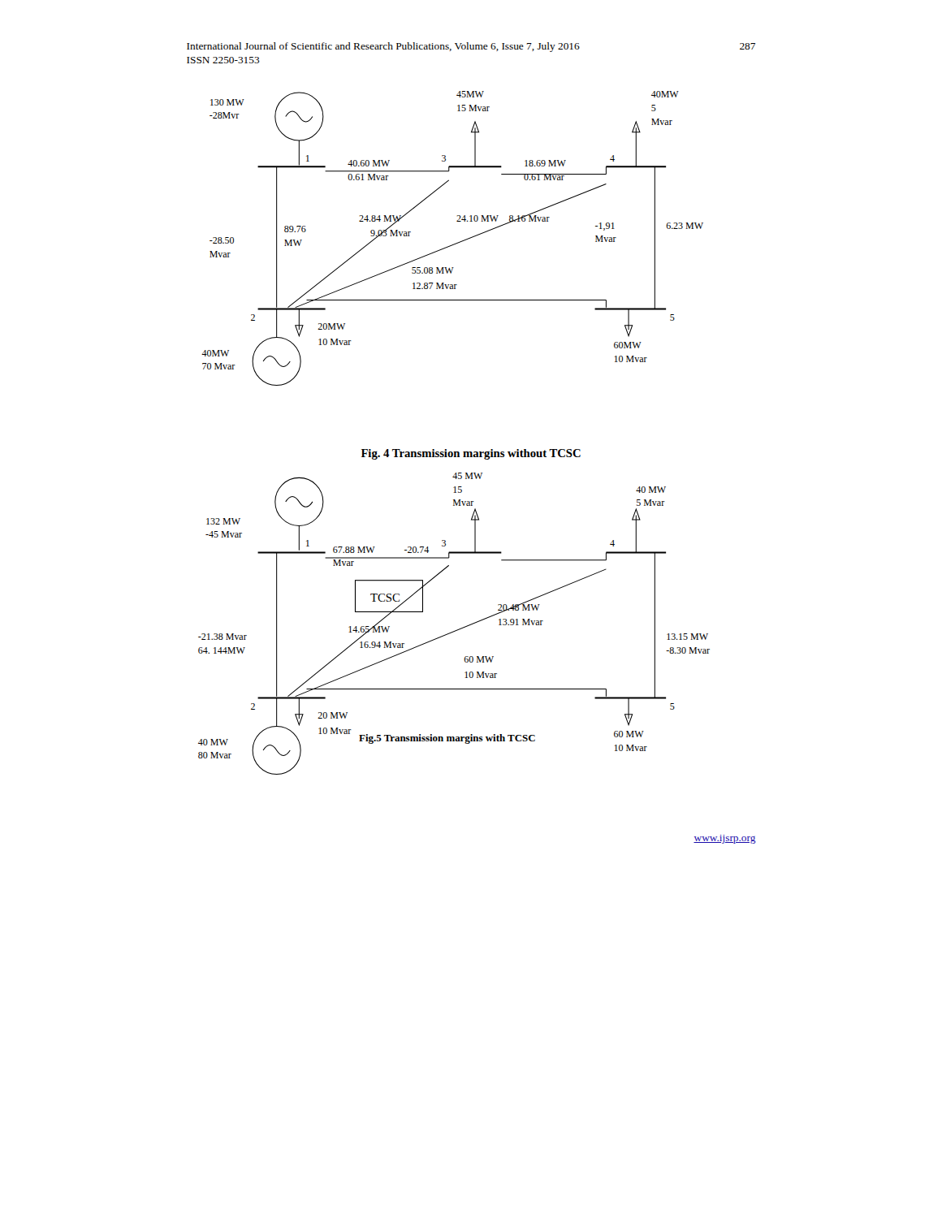International Journal of Scientific and Research Publications, Volume 6, Issue 7, July 2016287
ISSN 2250-3153
130 MW -28Mvr 1 40.60 MW 0.61 Mvar 3 45MW 15 Mvar 18.69 MW 0.61 Mvar 4 40MW 5 Mvar -28.50 Mvar 89.76 MW 2 20MW 10 Mvar 40MW 70 Mvar 24.84 MW 9.03 Mvar 24.10 MW 8.16 Mvar 55.08 MW 12.87 Mvar 5 60MW 10 Mvar 6.23 MW -1,91 Mvar
Fig. 4 Transmission margins without TCSC
132 MW -45 Mvar 1 67.88 MW -20.74 Mvar TCSC 3 45 MW 15 Mvar 4 40 MW 5 Mvar -21.38 Mvar 64. 144MW 2 20 MW 10 Mvar 40 MW 80 Mvar 14.65 MW 16.94 Mvar 20.48 MW 13.91 Mvar 60 MW 10 Mvar 5 60 MW 10 Mvar 13.15 MW -8.30 Mvar Fig.5 Transmission margins with TCSC
www.ijsrp.org